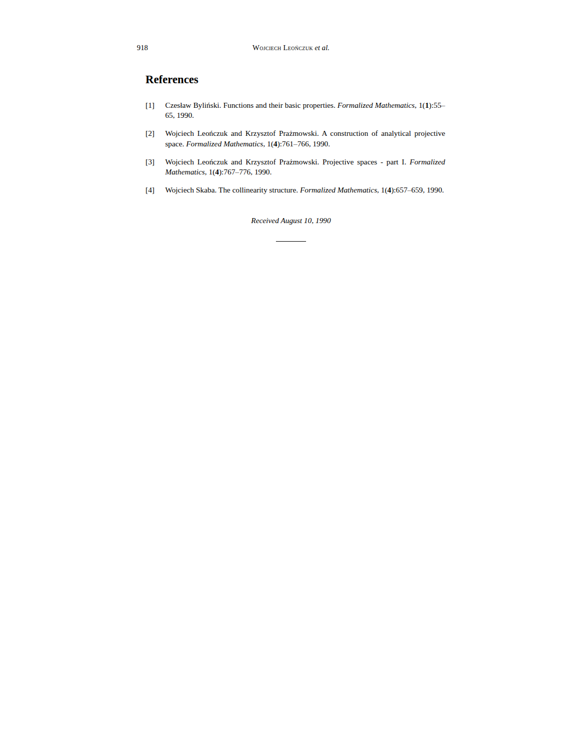918 Wojciech Leończuk et al.
References
[1] Czesław Byliński. Functions and their basic properties. Formalized Mathematics, 1(1):55–65, 1990.
[2] Wojciech Leończuk and Krzysztof Prażmowski. A construction of analytical projective space. Formalized Mathematics, 1(4):761–766, 1990.
[3] Wojciech Leończuk and Krzysztof Prażmowski. Projective spaces - part I. Formalized Mathematics, 1(4):767–776, 1990.
[4] Wojciech Skaba. The collinearity structure. Formalized Mathematics, 1(4):657–659, 1990.
Received August 10, 1990